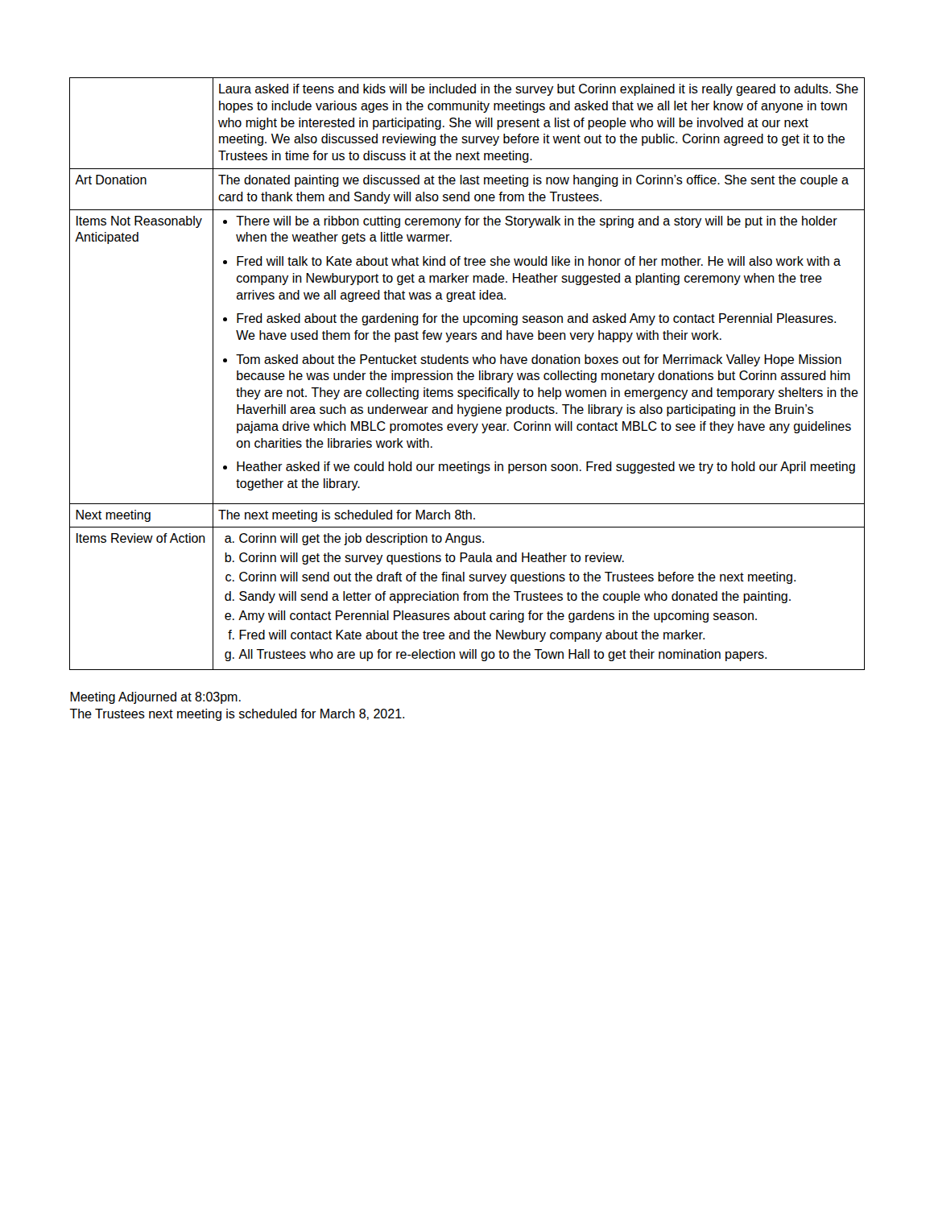| | Laura asked if teens and kids will be included in the survey but Corinn explained it is really geared to adults. She hopes to include various ages in the community meetings and asked that we all let her know of anyone in town who might be interested in participating. She will present a list of people who will be involved at our next meeting. We also discussed reviewing the survey before it went out to the public. Corinn agreed to get it to the Trustees in time for us to discuss it at the next meeting. |
| Art Donation | The donated painting we discussed at the last meeting is now hanging in Corinn’s office. She sent the couple a card to thank them and Sandy will also send one from the Trustees. |
| Items Not Reasonably Anticipated | There will be a ribbon cutting ceremony for the Storywalk in the spring and a story will be put in the holder when the weather gets a little warmer. Fred will talk to Kate about what kind of tree she would like in honor of her mother. He will also work with a company in Newburyport to get a marker made. Heather suggested a planting ceremony when the tree arrives and we all agreed that was a great idea. Fred asked about the gardening for the upcoming season and asked Amy to contact Perennial Pleasures. We have used them for the past few years and have been very happy with their work. Tom asked about the Pentucket students who have donation boxes out for Merrimack Valley Hope Mission because he was under the impression the library was collecting monetary donations but Corinn assured him they are not. They are collecting items specifically to help women in emergency and temporary shelters in the Haverhill area such as underwear and hygiene products. The library is also participating in the Bruin’s pajama drive which MBLC promotes every year. Corinn will contact MBLC to see if they have any guidelines on charities the libraries work with. Heather asked if we could hold our meetings in person soon. Fred suggested we try to hold our April meeting together at the library. |
| Next meeting | The next meeting is scheduled for March 8th. |
| Items Review of Action | Corinn will get the job description to Angus. Corinn will get the survey questions to Paula and Heather to review. Corinn will send out the draft of the final survey questions to the Trustees before the next meeting. Sandy will send a letter of appreciation from the Trustees to the couple who donated the painting. Amy will contact Perennial Pleasures about caring for the gardens in the upcoming season. Fred will contact Kate about the tree and the Newbury company about the marker. All Trustees who are up for re-election will go to the Town Hall to get their nomination papers. |
Meeting Adjourned at 8:03pm.
The Trustees next meeting is scheduled for March 8, 2021.